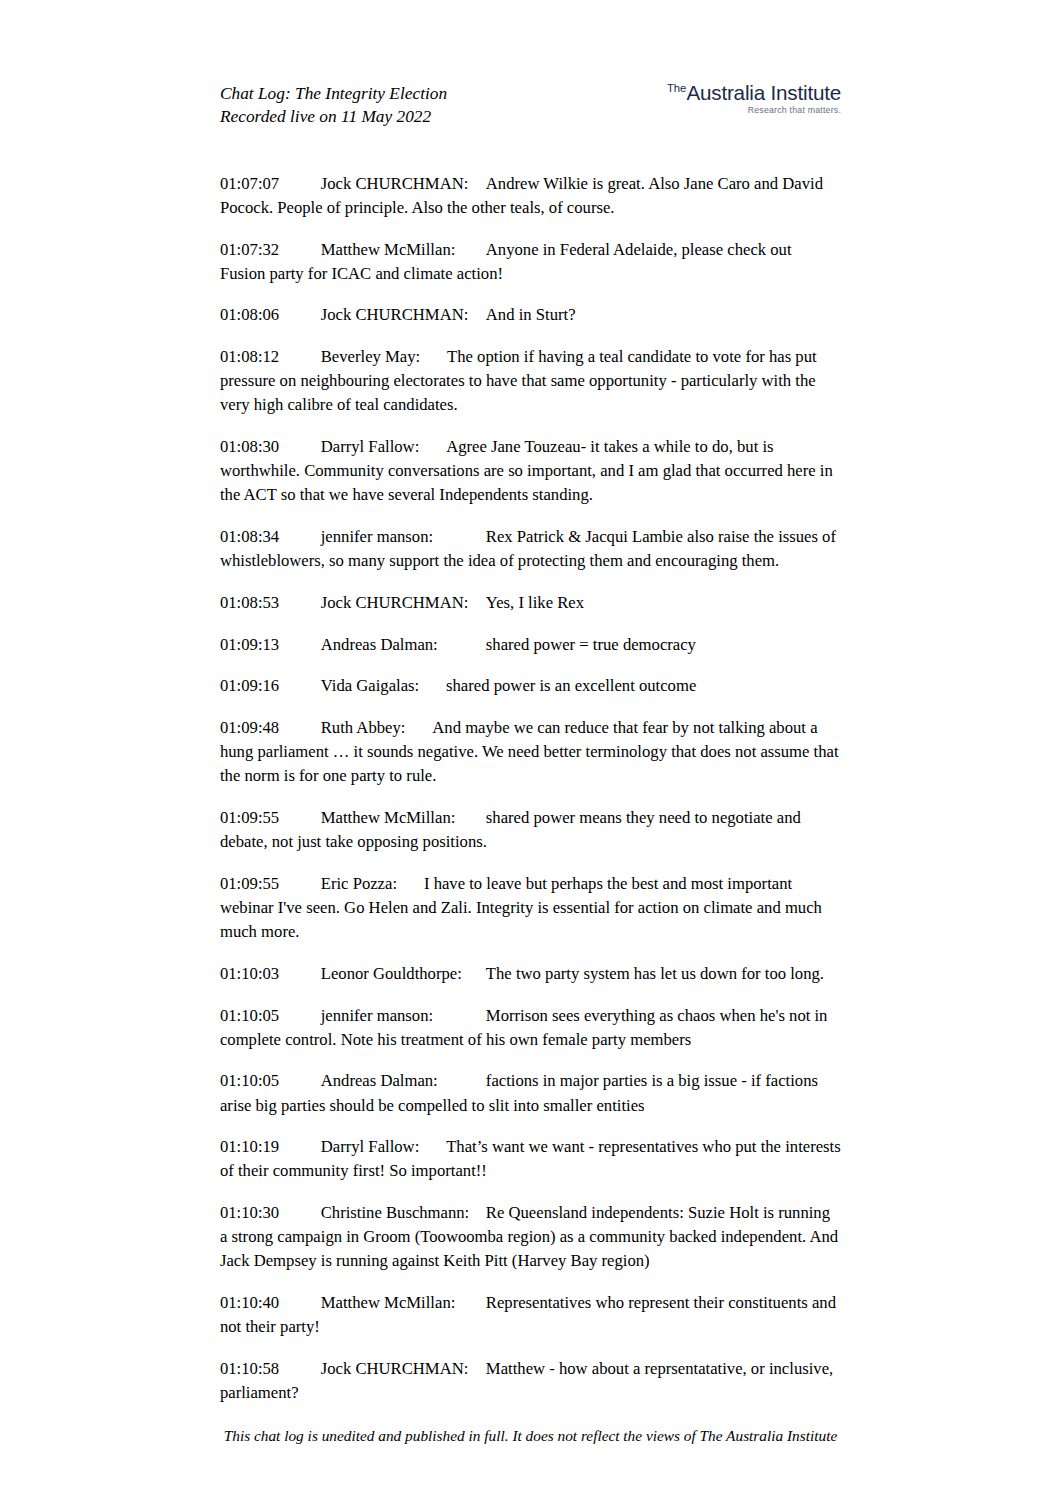Chat Log: The Integrity Election
Recorded live on 11 May 2022
The Australia Institute
Research that matters.
01:07:07 Jock CHURCHMAN: Andrew Wilkie is great. Also Jane Caro and David Pocock. People of principle. Also the other teals, of course.
01:07:32 Matthew McMillan: Anyone in Federal Adelaide, please check out Fusion party for ICAC and climate action!
01:08:06 Jock CHURCHMAN: And in Sturt?
01:08:12 Beverley May: The option if having a teal candidate to vote for has put pressure on neighbouring electorates to have that same opportunity - particularly with the very high calibre of teal candidates.
01:08:30 Darryl Fallow: Agree Jane Touzeau- it takes a while to do, but is worthwhile. Community conversations are so important, and I am glad that occurred here in the ACT so that we have several Independents standing.
01:08:34 jennifer manson: Rex Patrick & Jacqui Lambie also raise the issues of whistleblowers, so many support the idea of protecting them and encouraging them.
01:08:53 Jock CHURCHMAN: Yes, I like Rex
01:09:13 Andreas Dalman: shared power = true democracy
01:09:16 Vida Gaigalas: shared power is an excellent outcome
01:09:48 Ruth Abbey: And maybe we can reduce that fear by not talking about a hung parliament … it sounds negative. We need better terminology that does not assume that the norm is for one party to rule.
01:09:55 Matthew McMillan: shared power means they need to negotiate and debate, not just take opposing positions.
01:09:55 Eric Pozza: I have to leave but perhaps the best and most important webinar I've seen. Go Helen and Zali. Integrity is essential for action on climate and much much more.
01:10:03 Leonor Gouldthorpe: The two party system has let us down for too long.
01:10:05 jennifer manson: Morrison sees everything as chaos when he's not in complete control. Note his treatment of his own female party members
01:10:05 Andreas Dalman: factions in major parties is a big issue - if factions arise big parties should be compelled to slit into smaller entities
01:10:19 Darryl Fallow: That’s want we want - representatives who put the interests of their community first! So important!!
01:10:30 Christine Buschmann: Re Queensland independents: Suzie Holt is running a strong campaign in Groom (Toowoomba region) as a community backed independent. And Jack Dempsey is running against Keith Pitt (Harvey Bay region)
01:10:40 Matthew McMillan: Representatives who represent their constituents and not their party!
01:10:58 Jock CHURCHMAN: Matthew - how about a reprsentatative, or inclusive, parliament?
This chat log is unedited and published in full. It does not reflect the views of The Australia Institute